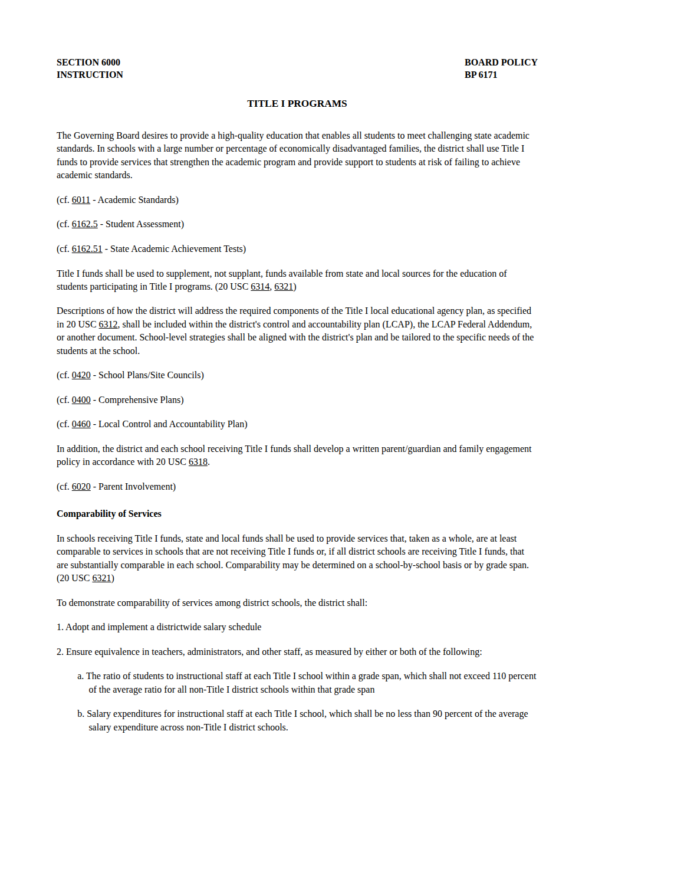SECTION 6000
INSTRUCTION
BOARD POLICY
BP 6171
TITLE I PROGRAMS
The Governing Board desires to provide a high-quality education that enables all students to meet challenging state academic standards. In schools with a large number or percentage of economically disadvantaged families, the district shall use Title I funds to provide services that strengthen the academic program and provide support to students at risk of failing to achieve academic standards.
(cf. 6011 - Academic Standards)
(cf. 6162.5 - Student Assessment)
(cf. 6162.51 - State Academic Achievement Tests)
Title I funds shall be used to supplement, not supplant, funds available from state and local sources for the education of students participating in Title I programs. (20 USC 6314, 6321)
Descriptions of how the district will address the required components of the Title I local educational agency plan, as specified in 20 USC 6312, shall be included within the district's control and accountability plan (LCAP), the LCAP Federal Addendum, or another document. School-level strategies shall be aligned with the district's plan and be tailored to the specific needs of the students at the school.
(cf. 0420 - School Plans/Site Councils)
(cf. 0400 - Comprehensive Plans)
(cf. 0460 - Local Control and Accountability Plan)
In addition, the district and each school receiving Title I funds shall develop a written parent/guardian and family engagement policy in accordance with 20 USC 6318.
(cf. 6020 - Parent Involvement)
Comparability of Services
In schools receiving Title I funds, state and local funds shall be used to provide services that, taken as a whole, are at least comparable to services in schools that are not receiving Title I funds or, if all district schools are receiving Title I funds, that are substantially comparable in each school. Comparability may be determined on a school-by-school basis or by grade span. (20 USC 6321)
To demonstrate comparability of services among district schools, the district shall:
1. Adopt and implement a districtwide salary schedule
2. Ensure equivalence in teachers, administrators, and other staff, as measured by either or both of the following:
a. The ratio of students to instructional staff at each Title I school within a grade span, which shall not exceed 110 percent of the average ratio for all non-Title I district schools within that grade span
b. Salary expenditures for instructional staff at each Title I school, which shall be no less than 90 percent of the average salary expenditure across non-Title I district schools.